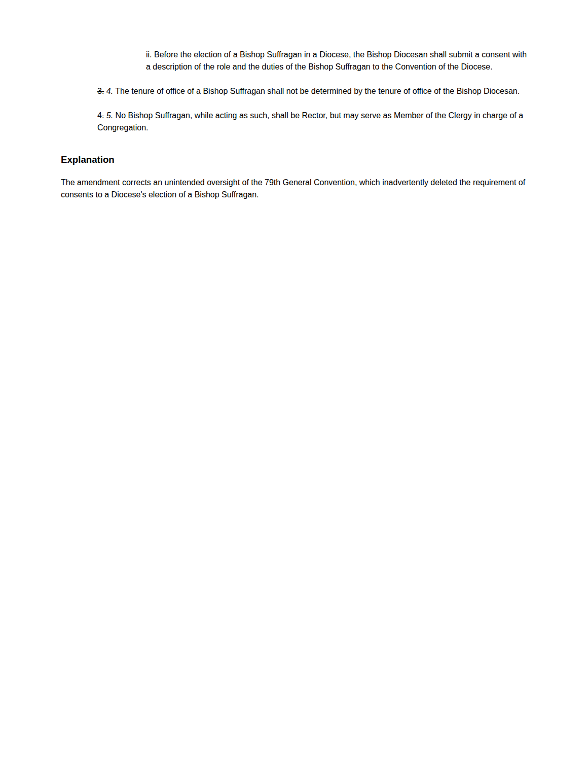ii. Before the election of a Bishop Suffragan in a Diocese, the Bishop Diocesan shall submit a consent with a description of the role and the duties of the Bishop Suffragan to the Convention of the Diocese.
3. 4. The tenure of office of a Bishop Suffragan shall not be determined by the tenure of office of the Bishop Diocesan.
4. 5. No Bishop Suffragan, while acting as such, shall be Rector, but may serve as Member of the Clergy in charge of a Congregation.
Explanation
The amendment corrects an unintended oversight of the 79th General Convention, which inadvertently deleted the requirement of consents to a Diocese's election of a Bishop Suffragan.